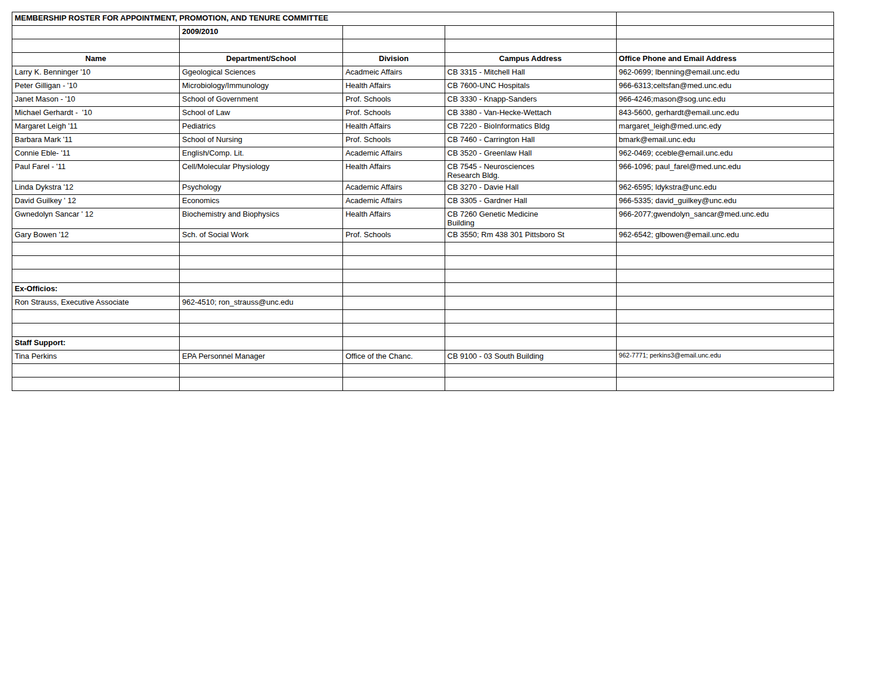| MEMBERSHIP ROSTER FOR APPOINTMENT, PROMOTION, AND TENURE COMMITTEE | |
| | 2009/2010 | | | |
| Name | Department/School | Division | Campus Address | Office Phone and Email Address |
| Larry K. Benninger '10 | Ggeological Sciences | Acadmeic Affairs | CB 3315 - Mitchell Hall | 962-0699; lbenning@email.unc.edu |
| Peter Gilligan - '10 | Microbiology/Immunology | Health Affairs | CB 7600-UNC Hospitals | 966-6313;celtsfan@med.unc.edu |
| Janet Mason - '10 | School of Government | Prof. Schools | CB 3330 - Knapp-Sanders | 966-4246;mason@sog.unc.edu |
| Michael Gerhardt - '10 | School of Law | Prof. Schools | CB 3380 - Van-Hecke-Wettach | 843-5600, gerhardt@email.unc.edu |
| Margaret Leigh '11 | Pediatrics | Health Affairs | CB 7220 - BioInformatics Bldg | margaret_leigh@med.unc.edy |
| Barbara Mark '11 | School of Nursing | Prof. Schools | CB 7460 - Carrington Hall | bmark@email.unc.edu |
| Connie Eble- '11 | English/Comp. Lit. | Academic Affairs | CB 3520 - Greenlaw Hall | 962-0469; cceble@email.unc.edu |
| Paul Farel - '11 | Cell/Molecular Physiology | Health Affairs | CB 7545 - Neurosciences Research Bldg. | 966-1096; paul_farel@med.unc.edu |
| Linda Dykstra '12 | Psychology | Academic Affairs | CB 3270 - Davie Hall | 962-6595; ldykstra@unc.edu |
| David Guilkey ' 12 | Economics | Academic Affairs | CB 3305 - Gardner Hall | 966-5335; david_guilkey@unc.edu |
| Gwnedolyn Sancar ' 12 | Biochemistry and Biophysics | Health Affairs | CB 7260 Genetic Medicine Building | 966-2077;gwendolyn_sancar@med.unc.edu |
| Gary Bowen '12 | Sch. of Social Work | Prof. Schools | CB 3550; Rm 438 301 Pittsboro St | 962-6542; glbowen@email.unc.edu |
| Ex-Officios: | | | | |
| Ron Strauss, Executive Associate | 962-4510; ron_strauss@unc.edu | | | |
| Staff Support: | | | | |
| Tina Perkins | EPA Personnel Manager | Office of the Chanc. | CB 9100 - 03 South Building | 962-7771; perkins3@email.unc.edu |